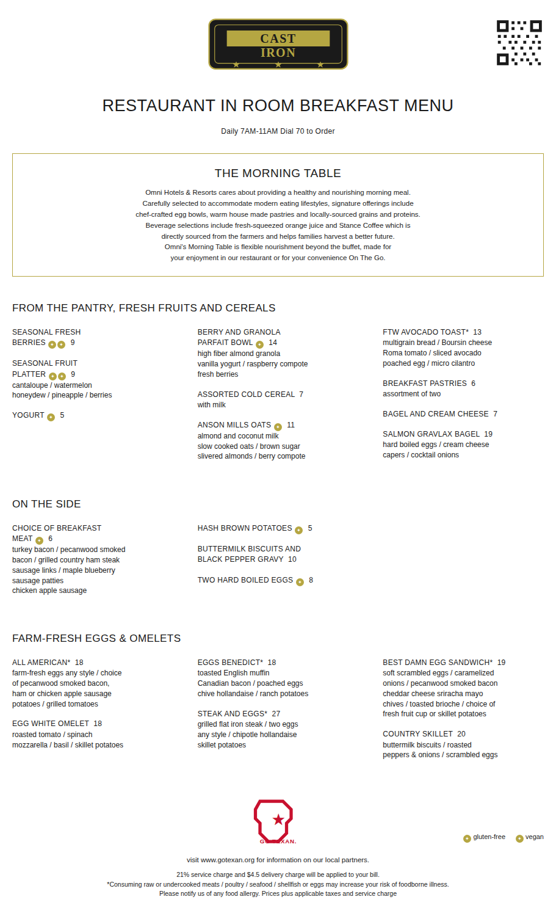CAST IRON
RESTAURANT IN ROOM BREAKFAST MENU
Daily 7AM-11AM Dial 70 to Order
THE MORNING TABLE
Omni Hotels & Resorts cares about providing a healthy and nourishing morning meal.
Carefully selected to accommodate modern eating lifestyles, signature offerings include
chef-crafted egg bowls, warm house made pastries and locally-sourced grains and proteins.
Beverage selections include fresh-squeezed orange juice and Stance Coffee which is
directly sourced from the farmers and helps families harvest a better future.
Omni's Morning Table is flexible nourishment beyond the buffet, made for
your enjoyment in our restaurant or for your convenience On The Go.
FROM THE PANTRY, FRESH FRUITS AND CEREALS
SEASONAL FRESH
BERRIES ✦✦ 9
SEASONAL FRUIT
PLATTER ✦✦ 9
cantaloupe / watermelon
honeydew / pineapple / berries
YOGURT ✦ 5
BERRY AND GRANOLA
PARFAIT BOWL ✦ 14
high fiber almond granola
vanilla yogurt / raspberry compote
fresh berries
ASSORTED COLD CEREAL 7
with milk
ANSON MILLS OATS ✦ 11
almond and coconut milk
slow cooked oats / brown sugar
slivered almonds / berry compote
FTW AVOCADO TOAST* 13
multigrain bread / Boursin cheese
Roma tomato / sliced avocado
poached egg / micro cilantro
BREAKFAST PASTRIES 6
assortment of two
BAGEL AND CREAM CHEESE 7
SALMON GRAVLAX BAGEL 19
hard boiled eggs / cream cheese
capers / cocktail onions
ON THE SIDE
CHOICE OF BREAKFAST
MEAT ✦ 6
turkey bacon / pecanwood smoked
bacon / grilled country ham steak
sausage links / maple blueberry
sausage patties
chicken apple sausage
HASH BROWN POTATOES ✦ 5
BUTTERMILK BISCUITS AND
BLACK PEPPER GRAVY 10
TWO HARD BOILED EGGS ✦ 8
FARM-FRESH EGGS & OMELETS
ALL AMERICAN* 18
farm-fresh eggs any style / choice
of pecanwood smoked bacon,
ham or chicken apple sausage
potatoes / grilled tomatoes
EGG WHITE OMELET 18
roasted tomato / spinach
mozzarella / basil / skillet potatoes
EGGS BENEDICT* 18
toasted English muffin
Canadian bacon / poached eggs
chive hollandaise / ranch potatoes
STEAK AND EGGS* 27
grilled flat iron steak / two eggs
any style / chipotle hollandaise
skillet potatoes
BEST DAMN EGG SANDWICH* 19
soft scrambled eggs / caramelized
onions / pecanwood smoked bacon
cheddar cheese sriracha mayo
chives / toasted brioche / choice of
fresh fruit cup or skillet potatoes
COUNTRY SKILLET 20
buttermilk biscuits / roasted
peppers & onions / scrambled eggs
★ GO TEXAN.
✦gluten-free ✦vegan
visit www.gotexan.org for information on our local partners.
21% service charge and $4.5 delivery charge will be applied to your bill.
*Consuming raw or undercooked meats / poultry / seafood / shellfish or eggs may increase your risk of foodborne illness.
Please notify us of any food allergy. Prices plus applicable taxes and service charge